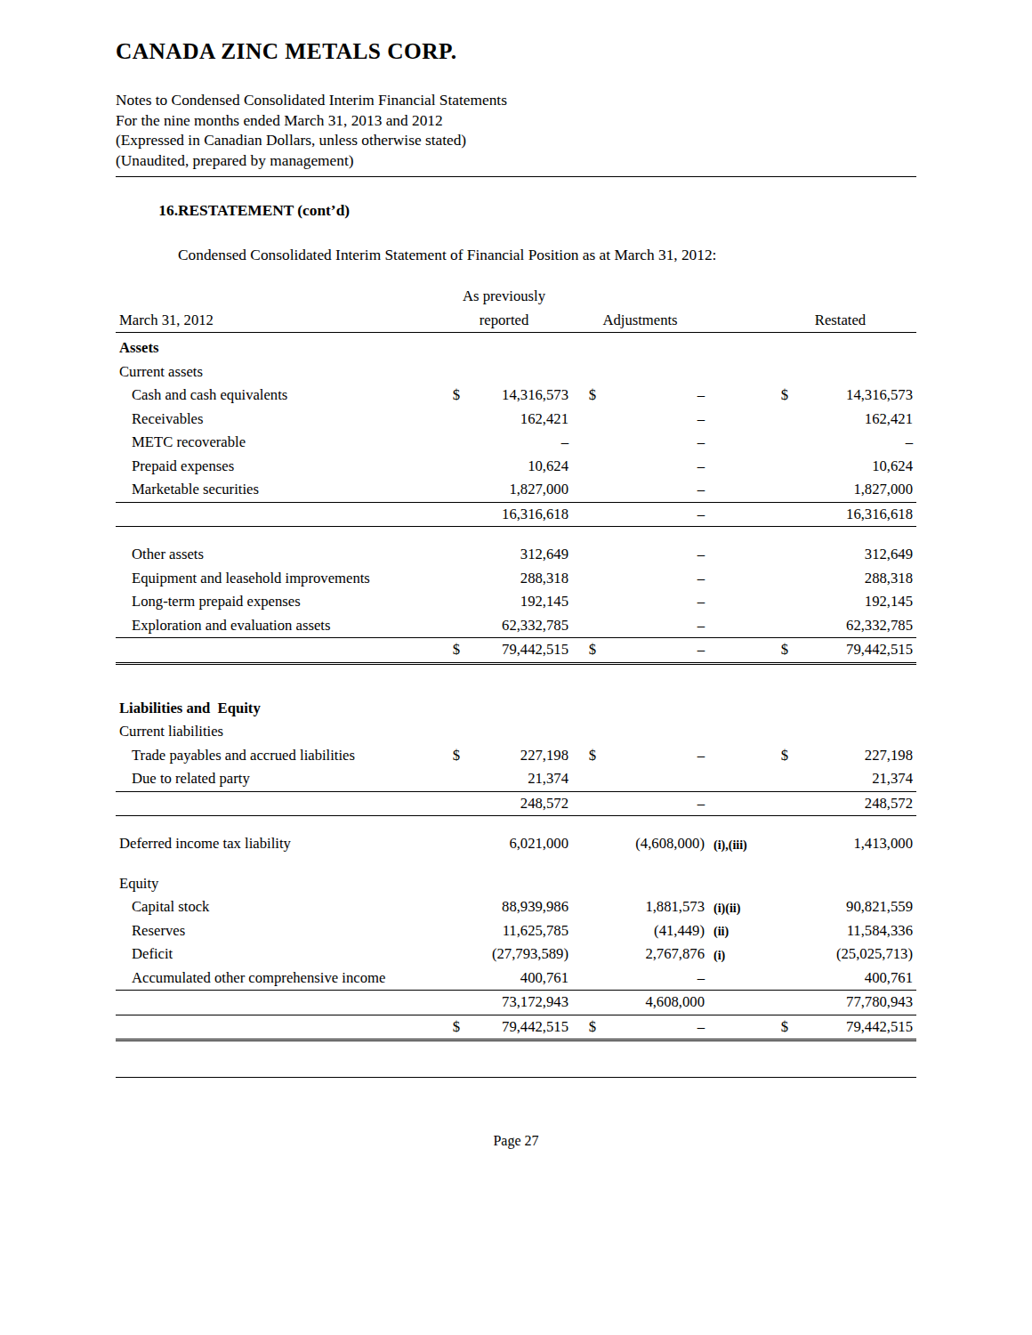CANADA ZINC METALS CORP.
Notes to Condensed Consolidated Interim Financial Statements
For the nine months ended March 31, 2013 and 2012
(Expressed in Canadian Dollars, unless otherwise stated)
(Unaudited, prepared by management)
16. RESTATEMENT (cont’d)
Condensed Consolidated Interim Statement of Financial Position as at March 31, 2012:
| | As previously | | | |
| March 31, 2012 | reported | Adjustments | | Restated |
| Assets | |
| Current assets | |
| Cash and cash equivalents | $ | 14,316,573 | $ | – | | $ | 14,316,573 |
| Receivables | | 162,421 | | – | | | 162,421 |
| METC recoverable | | – | | – | | | – |
| Prepaid expenses | | 10,624 | | – | | | 10,624 |
| Marketable securities | | 1,827,000 | | – | | | 1,827,000 |
| | | 16,316,618 | | – | | | 16,316,618 |
| Other assets | | 312,649 | | – | | | 312,649 |
| Equipment and leasehold improvements | | 288,318 | | – | | | 288,318 |
| Long-term prepaid expenses | | 192,145 | | – | | | 192,145 |
| Exploration and evaluation assets | | 62,332,785 | | – | | | 62,332,785 |
| | $ | 79,442,515 | $ | – | | $ | 79,442,515 |
| Liabilities and Equity | |
| Current liabilities | |
| Trade payables and accrued liabilities | $ | 227,198 | $ | – | | $ | 227,198 |
| Due to related party | | 21,374 | | | | | 21,374 |
| | | 248,572 | | – | | | 248,572 |
| Deferred income tax liability | | 6,021,000 | | (4,608,000) | (i),(iii) | | 1,413,000 |
| Equity | |
| Capital stock | | 88,939,986 | | 1,881,573 | (i)(ii) | | 90,821,559 |
| Reserves | | 11,625,785 | | (41,449) | (ii) | | 11,584,336 |
| Deficit | | (27,793,589) | | 2,767,876 | (i) | | (25,025,713) |
| Accumulated other comprehensive income | | 400,761 | | – | | | 400,761 |
| | | 73,172,943 | | 4,608,000 | | | 77,780,943 |
| | $ | 79,442,515 | $ | – | | $ | 79,442,515 |
Page 27